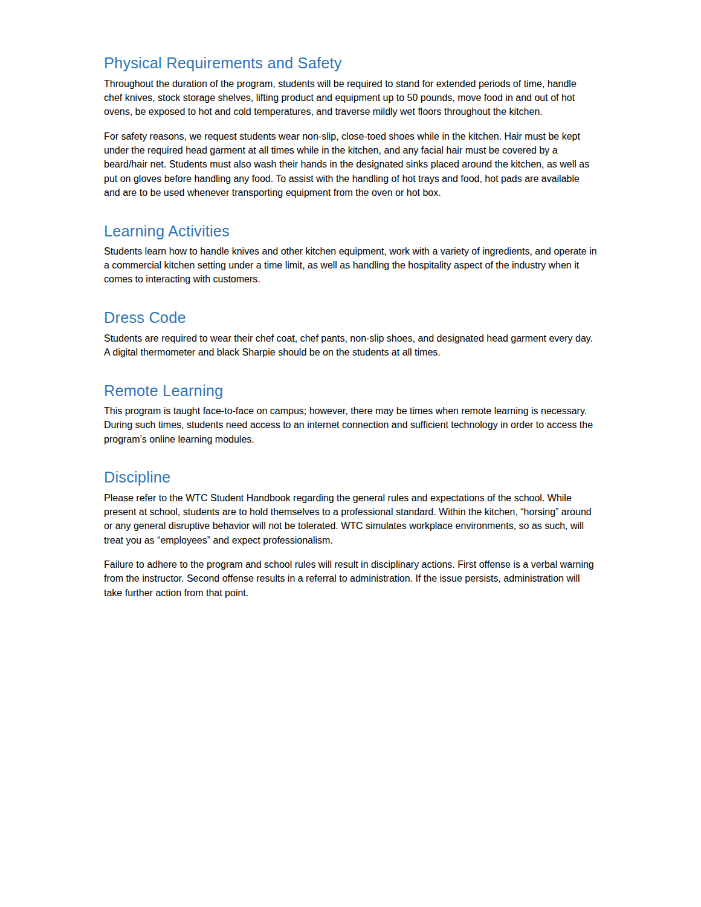Physical Requirements and Safety
Throughout the duration of the program, students will be required to stand for extended periods of time, handle chef knives, stock storage shelves, lifting product and equipment up to 50 pounds, move food in and out of hot ovens, be exposed to hot and cold temperatures, and traverse mildly wet floors throughout the kitchen.
For safety reasons, we request students wear non-slip, close-toed shoes while in the kitchen. Hair must be kept under the required head garment at all times while in the kitchen, and any facial hair must be covered by a beard/hair net. Students must also wash their hands in the designated sinks placed around the kitchen, as well as put on gloves before handling any food. To assist with the handling of hot trays and food, hot pads are available and are to be used whenever transporting equipment from the oven or hot box.
Learning Activities
Students learn how to handle knives and other kitchen equipment, work with a variety of ingredients, and operate in a commercial kitchen setting under a time limit, as well as handling the hospitality aspect of the industry when it comes to interacting with customers.
Dress Code
Students are required to wear their chef coat, chef pants, non-slip shoes, and designated head garment every day. A digital thermometer and black Sharpie should be on the students at all times.
Remote Learning
This program is taught face-to-face on campus; however, there may be times when remote learning is necessary. During such times, students need access to an internet connection and sufficient technology in order to access the program’s online learning modules.
Discipline
Please refer to the WTC Student Handbook regarding the general rules and expectations of the school. While present at school, students are to hold themselves to a professional standard. Within the kitchen, “horsing” around or any general disruptive behavior will not be tolerated. WTC simulates workplace environments, so as such, will treat you as “employees” and expect professionalism.
Failure to adhere to the program and school rules will result in disciplinary actions. First offense is a verbal warning from the instructor. Second offense results in a referral to administration. If the issue persists, administration will take further action from that point.